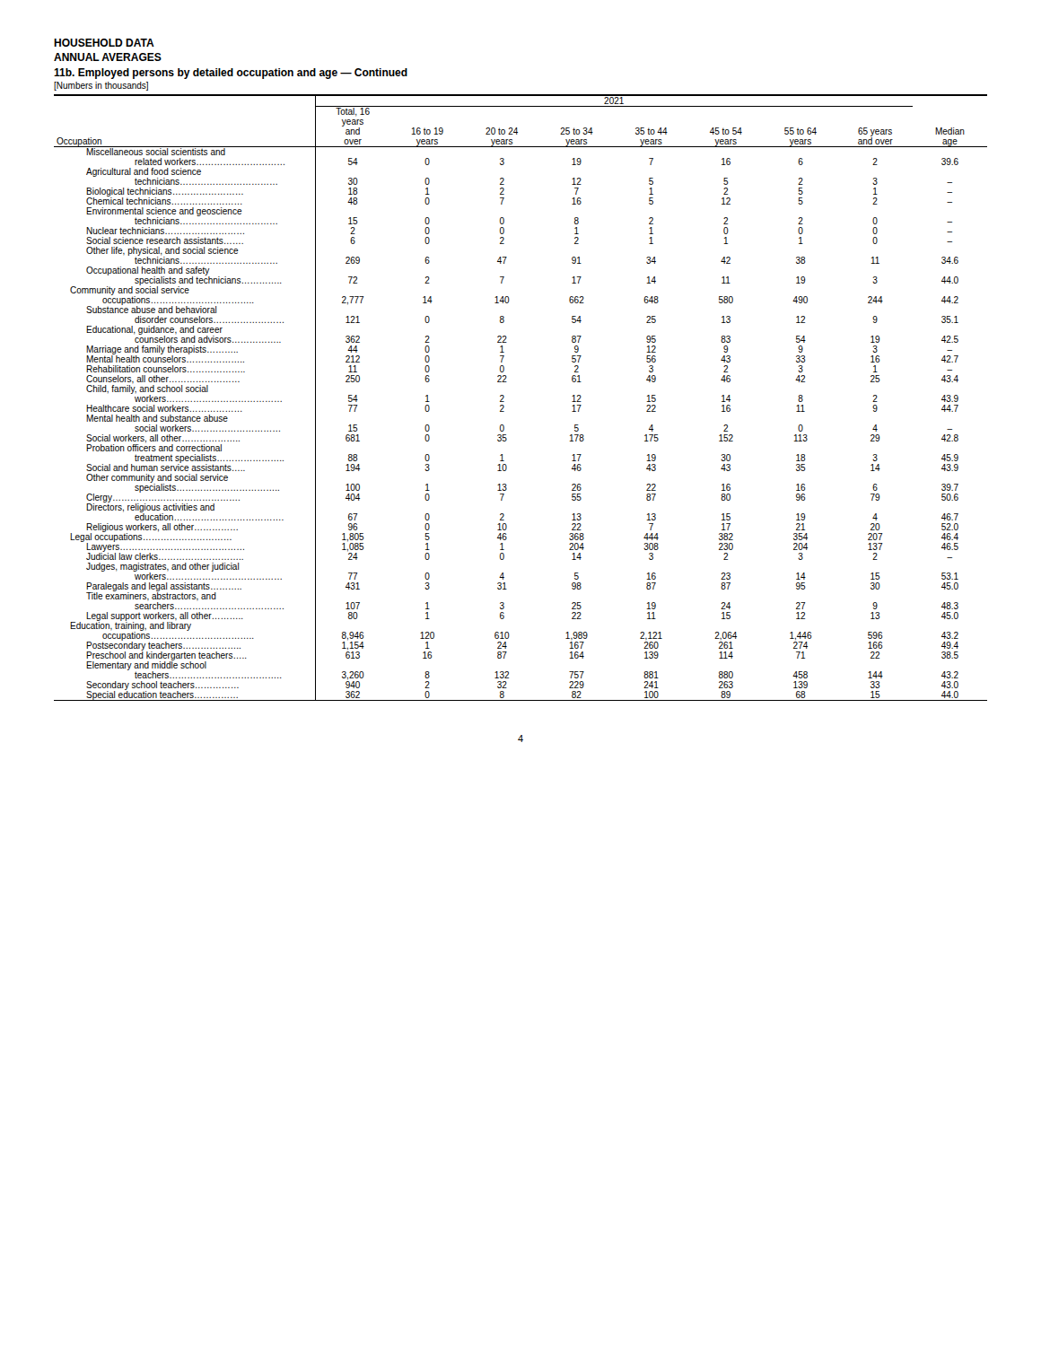HOUSEHOLD DATA
ANNUAL AVERAGES
11b. Employed persons by detailed occupation and age — Continued
[Numbers in thousands]
| Occupation | 2021 |
| --- | --- |
| Total, 16 years and over | 16 to 19 years | 20 to 24 years | 25 to 34 years | 35 to 44 years | 45 to 54 years | 55 to 64 years | 65 years and over | Median age |
| Miscellaneous social scientists and related workers ………………………… | 54 | 0 | 3 | 19 | 7 | 16 | 6 | 2 | 39.6 |
| Agricultural and food science technicians …………………………… | 30 | 0 | 2 | 12 | 5 | 5 | 2 | 3 | – |
| Biological technicians …………………… | 18 | 1 | 2 | 7 | 1 | 2 | 5 | 1 | – |
| Chemical technicians …………………… | 48 | 0 | 7 | 16 | 5 | 12 | 5 | 2 | – |
| Environmental science and geoscience technicians …………………………… | 15 | 0 | 0 | 8 | 2 | 2 | 2 | 0 | – |
| Nuclear technicians ……………………… | 2 | 0 | 0 | 1 | 1 | 0 | 0 | 0 | – |
| Social science research assistants ……. | 6 | 0 | 2 | 2 | 1 | 1 | 1 | 0 | – |
| Other life, physical, and social science technicians …………………………… | 269 | 6 | 47 | 91 | 34 | 42 | 38 | 11 | 34.6 |
| Occupational health and safety specialists and technicians ………….. | 72 | 2 | 7 | 17 | 14 | 11 | 19 | 3 | 44.0 |
| Community and social service occupations …………………………….. | 2,777 | 14 | 140 | 662 | 648 | 580 | 490 | 244 | 44.2 |
| Substance abuse and behavioral disorder counselors …………………… | 121 | 0 | 8 | 54 | 25 | 13 | 12 | 9 | 35.1 |
| Educational, guidance, and career counselors and advisors …………….. | 362 | 2 | 22 | 87 | 95 | 83 | 54 | 19 | 42.5 |
| Marriage and family therapists ……….. | 44 | 0 | 1 | 9 | 12 | 9 | 9 | 3 | – |
| Mental health counselors ……………….. | 212 | 0 | 7 | 57 | 56 | 43 | 33 | 16 | 42.7 |
| Rehabilitation counselors ……………….. | 11 | 0 | 0 | 2 | 3 | 2 | 3 | 1 | – |
| Counselors, all other …………………… | 250 | 6 | 22 | 61 | 49 | 46 | 42 | 25 | 43.4 |
| Child, family, and school social workers ………………………………… | 54 | 1 | 2 | 12 | 15 | 14 | 8 | 2 | 43.9 |
| Healthcare social workers ……………… | 77 | 0 | 2 | 17 | 22 | 16 | 11 | 9 | 44.7 |
| Mental health and substance abuse social workers ………………………… | 15 | 0 | 0 | 5 | 4 | 2 | 0 | 4 | – |
| Social workers, all other ……………….. | 681 | 0 | 35 | 178 | 175 | 152 | 113 | 29 | 42.8 |
| Probation officers and correctional treatment specialists ………………….. | 88 | 0 | 1 | 17 | 19 | 30 | 18 | 3 | 45.9 |
| Social and human service assistants ….. | 194 | 3 | 10 | 46 | 43 | 43 | 35 | 14 | 43.9 |
| Other community and social service specialists …………………………….. | 100 | 1 | 13 | 26 | 22 | 16 | 16 | 6 | 39.7 |
| Clergy ……………………………………. | 404 | 0 | 7 | 55 | 87 | 80 | 96 | 79 | 50.6 |
| Directors, religious activities and education ………………………………. | 67 | 0 | 2 | 13 | 13 | 15 | 19 | 4 | 46.7 |
| Religious workers, all other …………… | 96 | 0 | 10 | 22 | 7 | 17 | 21 | 20 | 52.0 |
| Legal occupations ………………………… | 1,805 | 5 | 46 | 368 | 444 | 382 | 354 | 207 | 46.4 |
| Lawyers …………………………………… | 1,085 | 1 | 1 | 204 | 308 | 230 | 204 | 137 | 46.5 |
| Judicial law clerks ……………………….. | 24 | 0 | 0 | 14 | 3 | 2 | 3 | 2 | – |
| Judges, magistrates, and other judicial workers ………………………………… | 77 | 0 | 4 | 5 | 16 | 23 | 14 | 15 | 53.1 |
| Paralegals and legal assistants ……….. | 431 | 3 | 31 | 98 | 87 | 87 | 95 | 30 | 45.0 |
| Title examiners, abstractors, and searchers ………………………………. | 107 | 1 | 3 | 25 | 19 | 24 | 27 | 9 | 48.3 |
| Legal support workers, all other ……….. | 80 | 1 | 6 | 22 | 11 | 15 | 12 | 13 | 45.0 |
| Education, training, and library occupations …………………………….. | 8,946 | 120 | 610 | 1,989 | 2,121 | 2,064 | 1,446 | 596 | 43.2 |
| Postsecondary teachers ……………….. | 1,154 | 1 | 24 | 167 | 260 | 261 | 274 | 166 | 49.4 |
| Preschool and kindergarten teachers ….. | 613 | 16 | 87 | 164 | 139 | 114 | 71 | 22 | 38.5 |
| Elementary and middle school teachers ……………………………….. | 3,260 | 8 | 132 | 757 | 881 | 880 | 458 | 144 | 43.2 |
| Secondary school teachers …………… | 940 | 2 | 32 | 229 | 241 | 263 | 139 | 33 | 43.0 |
| Special education teachers …………… | 362 | 0 | 8 | 82 | 100 | 89 | 68 | 15 | 44.0 |
4